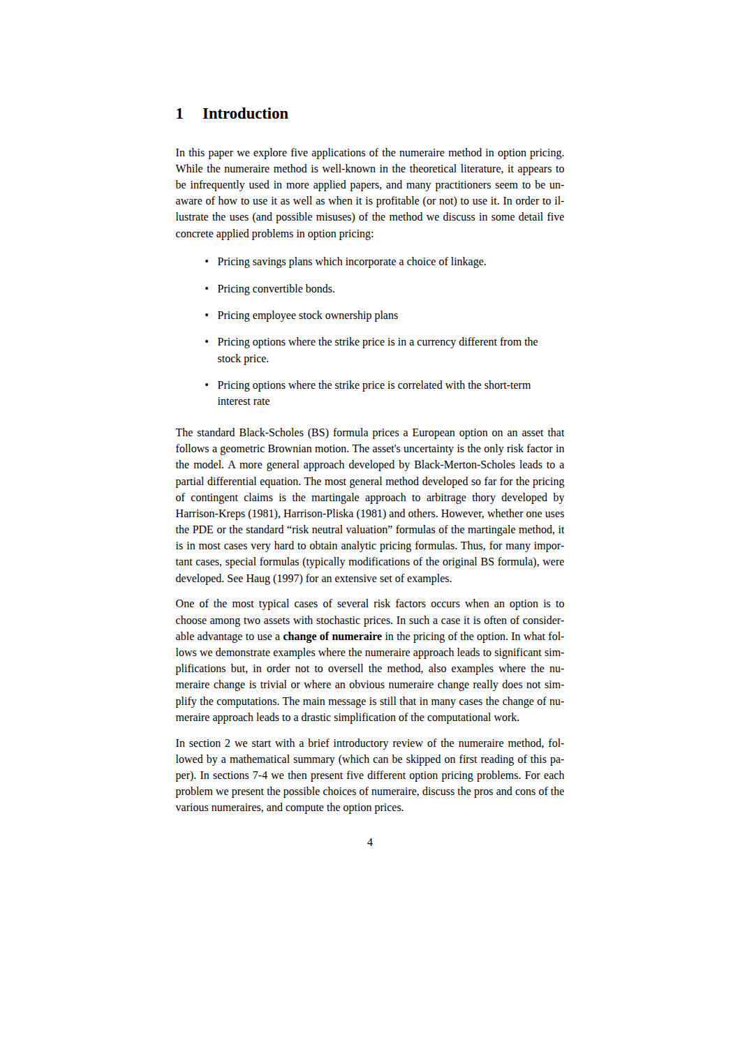1 Introduction
In this paper we explore five applications of the numeraire method in option pricing. While the numeraire method is well-known in the theoretical literature, it appears to be infrequently used in more applied papers, and many practitioners seem to be unaware of how to use it as well as when it is profitable (or not) to use it. In order to illustrate the uses (and possible misuses) of the method we discuss in some detail five concrete applied problems in option pricing:
Pricing savings plans which incorporate a choice of linkage.
Pricing convertible bonds.
Pricing employee stock ownership plans
Pricing options where the strike price is in a currency different from the stock price.
Pricing options where the strike price is correlated with the short-term interest rate
The standard Black-Scholes (BS) formula prices a European option on an asset that follows a geometric Brownian motion. The asset's uncertainty is the only risk factor in the model. A more general approach developed by Black-Merton-Scholes leads to a partial differential equation. The most general method developed so far for the pricing of contingent claims is the martingale approach to arbitrage thory developed by Harrison-Kreps (1981), Harrison-Pliska (1981) and others. However, whether one uses the PDE or the standard “risk neutral valuation” formulas of the martingale method, it is in most cases very hard to obtain analytic pricing formulas. Thus, for many important cases, special formulas (typically modifications of the original BS formula), were developed. See Haug (1997) for an extensive set of examples.
One of the most typical cases of several risk factors occurs when an option is to choose among two assets with stochastic prices. In such a case it is often of considerable advantage to use a change of numeraire in the pricing of the option. In what follows we demonstrate examples where the numeraire approach leads to significant simplifications but, in order not to oversell the method, also examples where the numeraire change is trivial or where an obvious numeraire change really does not simplify the computations. The main message is still that in many cases the change of numeraire approach leads to a drastic simplification of the computational work.
In section 2 we start with a brief introductory review of the numeraire method, followed by a mathematical summary (which can be skipped on first reading of this paper). In sections 7-4 we then present five different option pricing problems. For each problem we present the possible choices of numeraire, discuss the pros and cons of the various numeraires, and compute the option prices.
4